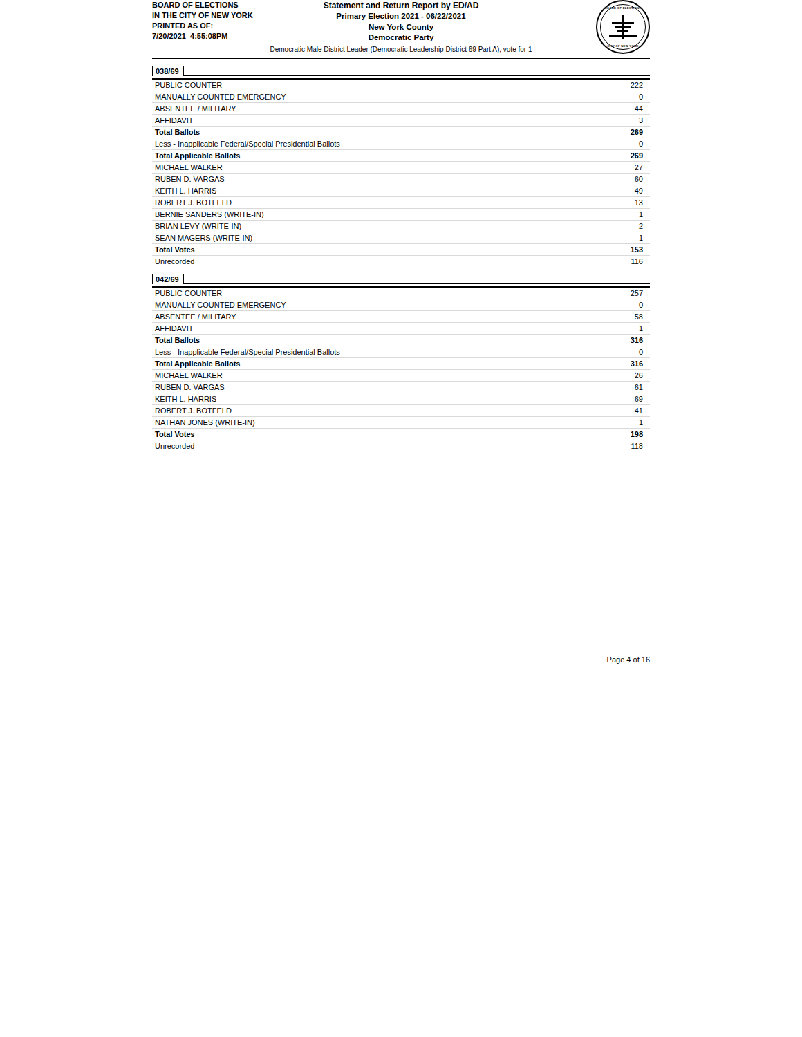BOARD OF ELECTIONS
IN THE CITY OF NEW YORK
PRINTED AS OF:
7/20/2021 4:55:08PM
Statement and Return Report by ED/AD
Primary Election 2021 - 06/22/2021
New York County
Democratic Party
Democratic Male District Leader (Democratic Leadership District 69 Part A), vote for 1
BOARD OF ELECTIONS
CITY OF NEW YORK
038/69
| PUBLIC COUNTER | 222 |
| MANUALLY COUNTED EMERGENCY | 0 |
| ABSENTEE / MILITARY | 44 |
| AFFIDAVIT | 3 |
| Total Ballots | 269 |
| Less - Inapplicable Federal/Special Presidential Ballots | 0 |
| Total Applicable Ballots | 269 |
| MICHAEL WALKER | 27 |
| RUBEN D. VARGAS | 60 |
| KEITH L. HARRIS | 49 |
| ROBERT J. BOTFELD | 13 |
| BERNIE SANDERS (WRITE-IN) | 1 |
| BRIAN LEVY (WRITE-IN) | 2 |
| SEAN MAGERS (WRITE-IN) | 1 |
| Total Votes | 153 |
| Unrecorded | 116 |
042/69
| PUBLIC COUNTER | 257 |
| MANUALLY COUNTED EMERGENCY | 0 |
| ABSENTEE / MILITARY | 58 |
| AFFIDAVIT | 1 |
| Total Ballots | 316 |
| Less - Inapplicable Federal/Special Presidential Ballots | 0 |
| Total Applicable Ballots | 316 |
| MICHAEL WALKER | 26 |
| RUBEN D. VARGAS | 61 |
| KEITH L. HARRIS | 69 |
| ROBERT J. BOTFELD | 41 |
| NATHAN JONES (WRITE-IN) | 1 |
| Total Votes | 198 |
| Unrecorded | 118 |
Page 4 of 16